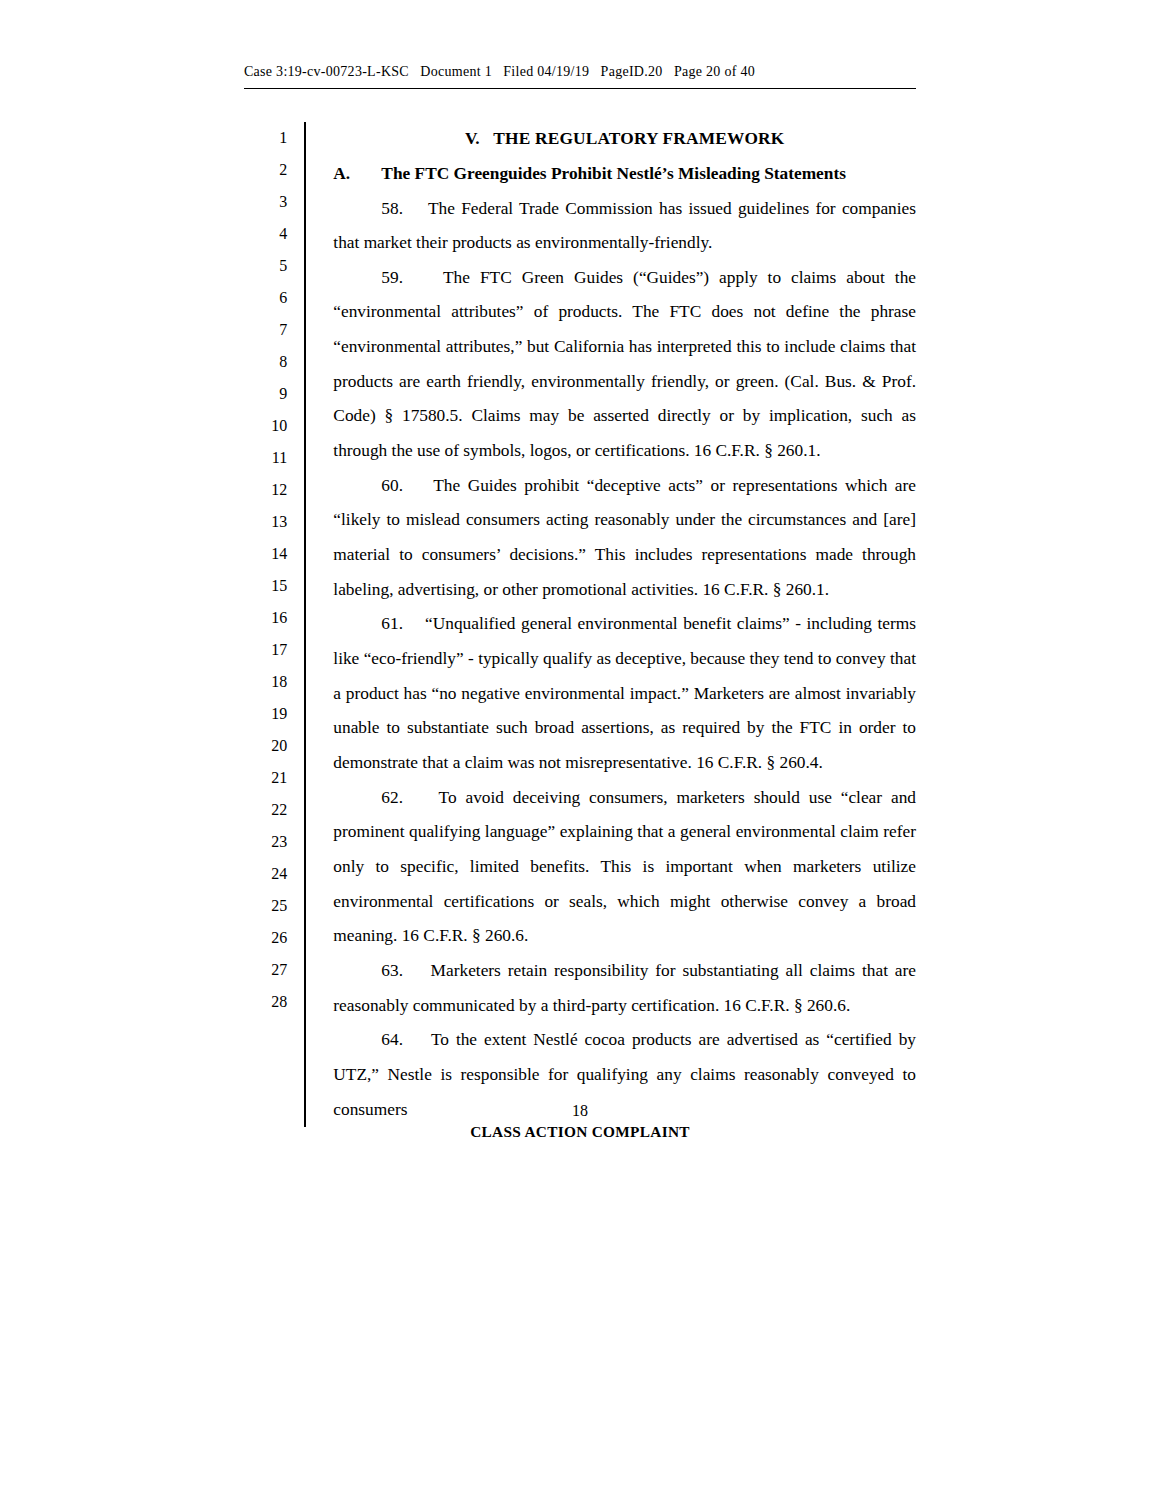Case 3:19-cv-00723-L-KSC Document 1 Filed 04/19/19 PageID.20 Page 20 of 40
1
2
3
4
5
6
7
8
9
10
11
12
13
14
15
16
17
18
19
20
21
22
23
24
25
26
27
28
V. THE REGULATORY FRAMEWORK
A. The FTC Greenguides Prohibit Nestlé’s Misleading Statements
58. The Federal Trade Commission has issued guidelines for companies that market their products as environmentally-friendly.
59. The FTC Green Guides (“Guides”) apply to claims about the “environmental attributes” of products. The FTC does not define the phrase “environmental attributes,” but California has interpreted this to include claims that products are earth friendly, environmentally friendly, or green. (Cal. Bus. & Prof. Code) § 17580.5. Claims may be asserted directly or by implication, such as through the use of symbols, logos, or certifications. 16 C.F.R. § 260.1.
60. The Guides prohibit “deceptive acts” or representations which are “likely to mislead consumers acting reasonably under the circumstances and [are] material to consumers’ decisions.” This includes representations made through labeling, advertising, or other promotional activities. 16 C.F.R. § 260.1.
61. “Unqualified general environmental benefit claims” - including terms like “eco-friendly” - typically qualify as deceptive, because they tend to convey that a product has “no negative environmental impact.” Marketers are almost invariably unable to substantiate such broad assertions, as required by the FTC in order to demonstrate that a claim was not misrepresentative. 16 C.F.R. § 260.4.
62. To avoid deceiving consumers, marketers should use “clear and prominent qualifying language” explaining that a general environmental claim refer only to specific, limited benefits. This is important when marketers utilize environmental certifications or seals, which might otherwise convey a broad meaning. 16 C.F.R. § 260.6.
63. Marketers retain responsibility for substantiating all claims that are reasonably communicated by a third-party certification. 16 C.F.R. § 260.6.
64. To the extent Nestlé cocoa products are advertised as “certified by UTZ,” Nestle is responsible for qualifying any claims reasonably conveyed to consumers
18
CLASS ACTION COMPLAINT